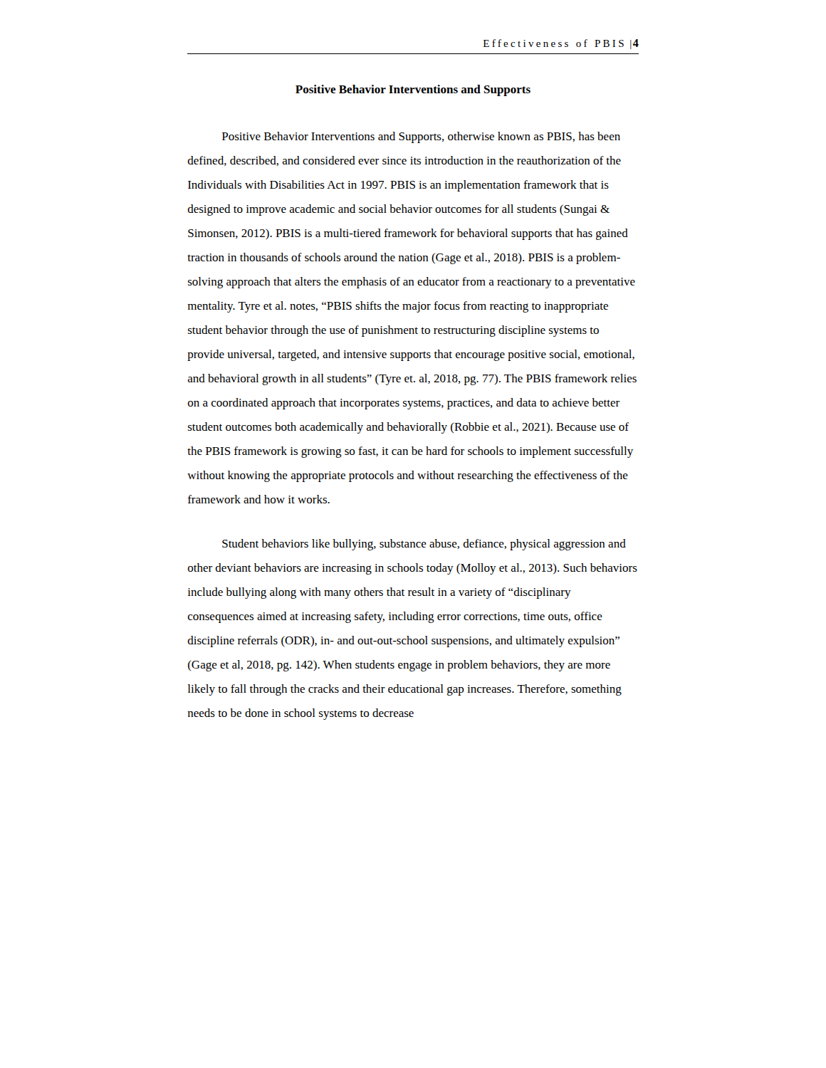Effectiveness of PBIS|4
Positive Behavior Interventions and Supports
Positive Behavior Interventions and Supports, otherwise known as PBIS, has been defined, described, and considered ever since its introduction in the reauthorization of the Individuals with Disabilities Act in 1997. PBIS is an implementation framework that is designed to improve academic and social behavior outcomes for all students (Sungai & Simonsen, 2012). PBIS is a multi-tiered framework for behavioral supports that has gained traction in thousands of schools around the nation (Gage et al., 2018). PBIS is a problem-solving approach that alters the emphasis of an educator from a reactionary to a preventative mentality. Tyre et al. notes, “PBIS shifts the major focus from reacting to inappropriate student behavior through the use of punishment to restructuring discipline systems to provide universal, targeted, and intensive supports that encourage positive social, emotional, and behavioral growth in all students” (Tyre et. al, 2018, pg. 77). The PBIS framework relies on a coordinated approach that incorporates systems, practices, and data to achieve better student outcomes both academically and behaviorally (Robbie et al., 2021). Because use of the PBIS framework is growing so fast, it can be hard for schools to implement successfully without knowing the appropriate protocols and without researching the effectiveness of the framework and how it works.
Student behaviors like bullying, substance abuse, defiance, physical aggression and other deviant behaviors are increasing in schools today (Molloy et al., 2013). Such behaviors include bullying along with many others that result in a variety of “disciplinary consequences aimed at increasing safety, including error corrections, time outs, office discipline referrals (ODR), in- and out-out-school suspensions, and ultimately expulsion” (Gage et al, 2018, pg. 142). When students engage in problem behaviors, they are more likely to fall through the cracks and their educational gap increases. Therefore, something needs to be done in school systems to decrease